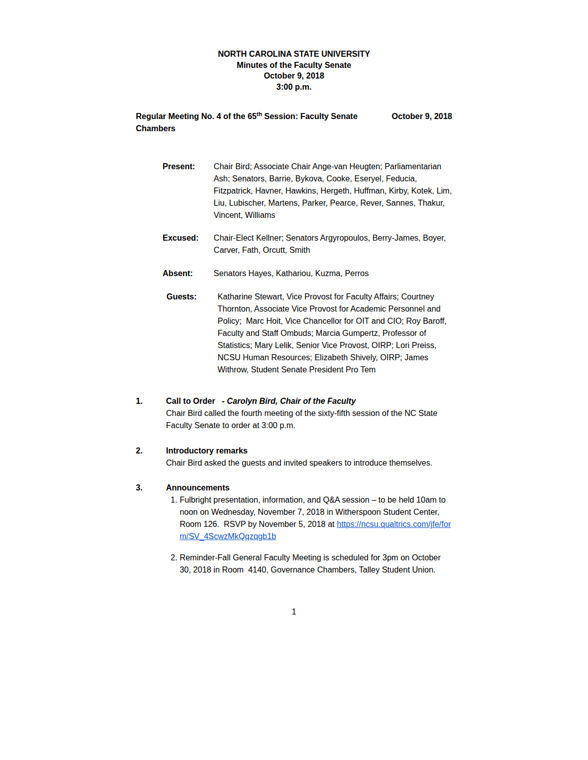NORTH CAROLINA STATE UNIVERSITY
Minutes of the Faculty Senate
October 9, 2018
3:00 p.m.
Regular Meeting No. 4 of the 65th Session: Faculty Senate Chambers October 9, 2018
Present:
Chair Bird; Associate Chair Ange-van Heugten; Parliamentarian Ash; Senators, Barrie, Bykova, Cooke, Eseryel, Feducia, Fitzpatrick, Havner, Hawkins, Hergeth, Huffman, Kirby, Kotek, Lim, Liu, Lubischer, Martens, Parker, Pearce, Rever, Sannes, Thakur, Vincent, Williams
Excused:
Chair-Elect Kellner; Senators Argyropoulos, Berry-James, Boyer, Carver, Fath, Orcutt, Smith
Absent:
Senators Hayes, Kathariou, Kuzma, Perros
Guests:
Katharine Stewart, Vice Provost for Faculty Affairs; Courtney Thornton, Associate Vice Provost for Academic Personnel and Policy; Marc Hoit, Vice Chancellor for OIT and CIO; Roy Baroff, Faculty and Staff Ombuds; Marcia Gumpertz, Professor of Statistics; Mary Lelik, Senior Vice Provost, OIRP; Lori Preiss, NCSU Human Resources; Elizabeth Shively, OIRP; James Withrow, Student Senate President Pro Tem
1.
Call to Order - Carolyn Bird, Chair of the Faculty
Chair Bird called the fourth meeting of the sixty-fifth session of the NC State Faculty Senate to order at 3:00 p.m.
2.
Introductory remarks
Chair Bird asked the guests and invited speakers to introduce themselves.
3.
Announcements
Fulbright presentation, information, and Q&A session – to be held 10am to noon on Wednesday, November 7, 2018 in Witherspoon Student Center, Room 126. RSVP by November 5, 2018 at https://ncsu.qualtrics.com/jfe/form/SV_4ScwzMkQqzqgb1b
Reminder-Fall General Faculty Meeting is scheduled for 3pm on October 30, 2018 in Room 4140, Governance Chambers, Talley Student Union.
1